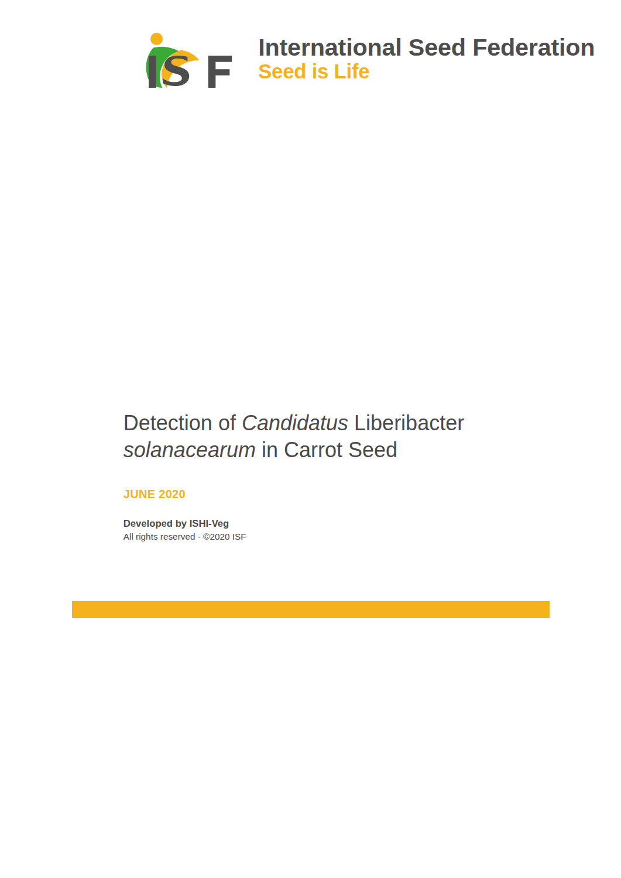International Seed Federation
Seed is Life
Detection of Candidatus Liberibacter solanacearum in Carrot Seed
JUNE 2020
Developed by ISHI-Veg
All rights reserved - ©2020 ISF